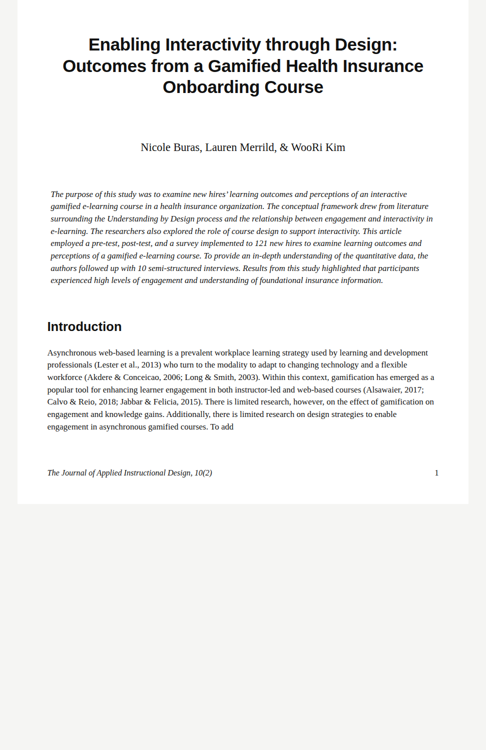Enabling Interactivity through Design: Outcomes from a Gamified Health Insurance Onboarding Course
Nicole Buras, Lauren Merrild, & WooRi Kim
The purpose of this study was to examine new hires’ learning outcomes and perceptions of an interactive gamified e-learning course in a health insurance organization. The conceptual framework drew from literature surrounding the Understanding by Design process and the relationship between engagement and interactivity in e-learning. The researchers also explored the role of course design to support interactivity. This article employed a pre-test, post-test, and a survey implemented to 121 new hires to examine learning outcomes and perceptions of a gamified e-learning course. To provide an in-depth understanding of the quantitative data, the authors followed up with 10 semi-structured interviews. Results from this study highlighted that participants experienced high levels of engagement and understanding of foundational insurance information.
Introduction
Asynchronous web-based learning is a prevalent workplace learning strategy used by learning and development professionals (Lester et al., 2013) who turn to the modality to adapt to changing technology and a flexible workforce (Akdere & Conceicao, 2006; Long & Smith, 2003). Within this context, gamification has emerged as a popular tool for enhancing learner engagement in both instructor-led and web-based courses (Alsawaier, 2017; Calvo & Reio, 2018; Jabbar & Felicia, 2015). There is limited research, however, on the effect of gamification on engagement and knowledge gains. Additionally, there is limited research on design strategies to enable engagement in asynchronous gamified courses. To add
The Journal of Applied Instructional Design, 10(2) 1